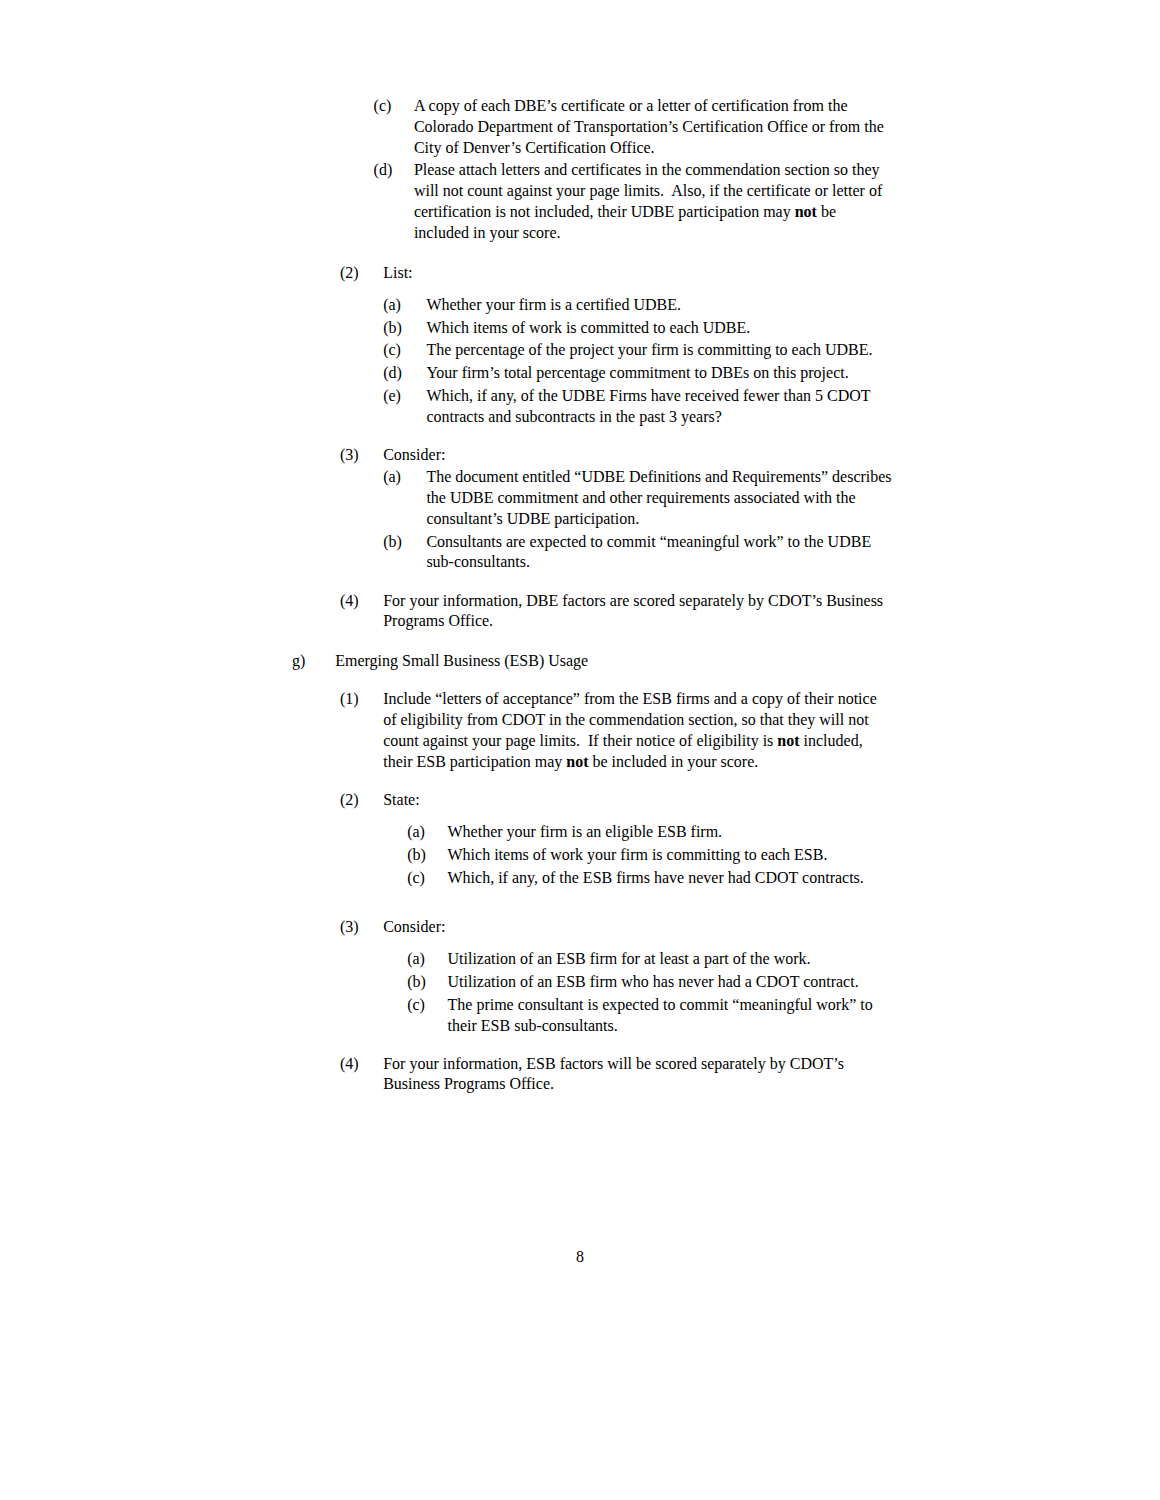(c) A copy of each DBE’s certificate or a letter of certification from the Colorado Department of Transportation’s Certification Office or from the City of Denver’s Certification Office.
(d) Please attach letters and certificates in the commendation section so they will not count against your page limits. Also, if the certificate or letter of certification is not included, their UDBE participation may not be included in your score.
(2) List:
(a) Whether your firm is a certified UDBE.
(b) Which items of work is committed to each UDBE.
(c) The percentage of the project your firm is committing to each UDBE.
(d) Your firm’s total percentage commitment to DBEs on this project.
(e) Which, if any, of the UDBE Firms have received fewer than 5 CDOT contracts and subcontracts in the past 3 years?
(3) Consider:
(a) The document entitled “UDBE Definitions and Requirements” describes the UDBE commitment and other requirements associated with the consultant’s UDBE participation.
(b) Consultants are expected to commit “meaningful work” to the UDBE sub-consultants.
(4) For your information, DBE factors are scored separately by CDOT’s Business Programs Office.
g) Emerging Small Business (ESB) Usage
(1) Include “letters of acceptance” from the ESB firms and a copy of their notice of eligibility from CDOT in the commendation section, so that they will not count against your page limits. If their notice of eligibility is not included, their ESB participation may not be included in your score.
(2) State:
(a) Whether your firm is an eligible ESB firm.
(b) Which items of work your firm is committing to each ESB.
(c) Which, if any, of the ESB firms have never had CDOT contracts.
(3) Consider:
(a) Utilization of an ESB firm for at least a part of the work.
(b) Utilization of an ESB firm who has never had a CDOT contract.
(c) The prime consultant is expected to commit “meaningful work” to their ESB sub-consultants.
(4) For your information, ESB factors will be scored separately by CDOT’s Business Programs Office.
8